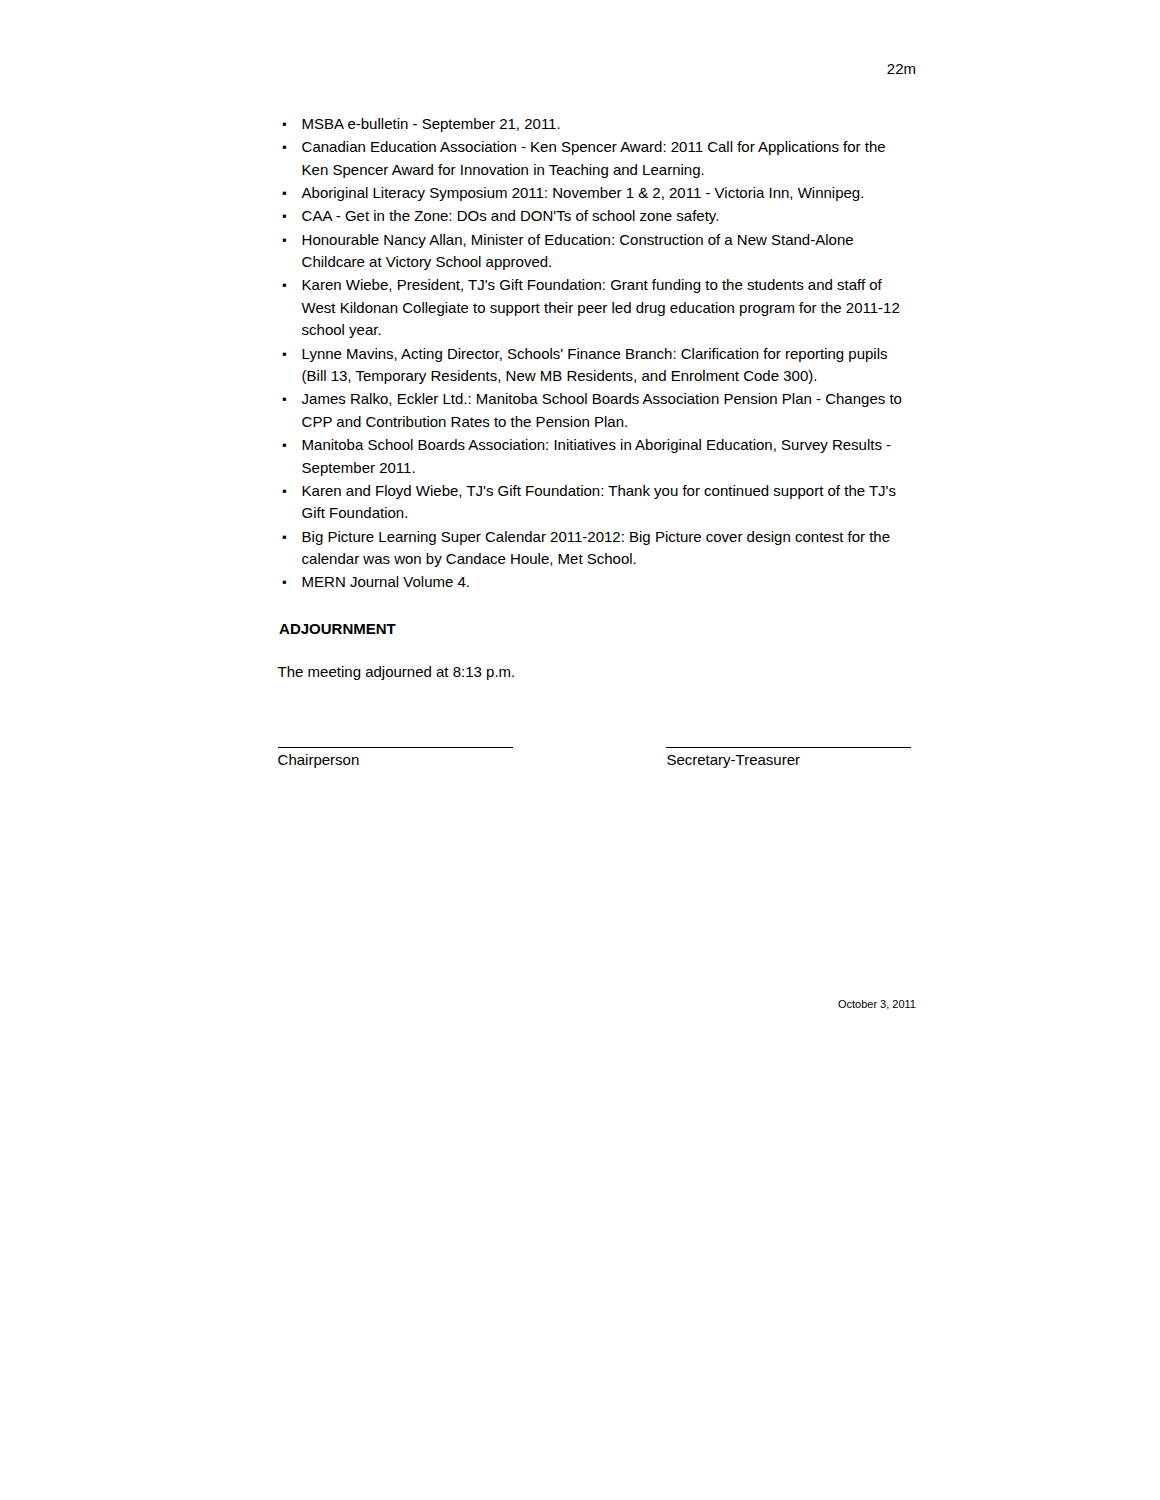22m
MSBA e-bulletin - September 21, 2011.
Canadian Education Association - Ken Spencer Award: 2011 Call for Applications for the Ken Spencer Award for Innovation in Teaching and Learning.
Aboriginal Literacy Symposium 2011: November 1 & 2, 2011 - Victoria Inn, Winnipeg.
CAA - Get in the Zone: DOs and DON'Ts of school zone safety.
Honourable Nancy Allan, Minister of Education: Construction of a New Stand-Alone Childcare at Victory School approved.
Karen Wiebe, President, TJ's Gift Foundation: Grant funding to the students and staff of West Kildonan Collegiate to support their peer led drug education program for the 2011-12 school year.
Lynne Mavins, Acting Director, Schools' Finance Branch: Clarification for reporting pupils (Bill 13, Temporary Residents, New MB Residents, and Enrolment Code 300).
James Ralko, Eckler Ltd.: Manitoba School Boards Association Pension Plan - Changes to CPP and Contribution Rates to the Pension Plan.
Manitoba School Boards Association: Initiatives in Aboriginal Education, Survey Results - September 2011.
Karen and Floyd Wiebe, TJ's Gift Foundation: Thank you for continued support of the TJ's Gift Foundation.
Big Picture Learning Super Calendar 2011-2012: Big Picture cover design contest for the calendar was won by Candace Houle, Met School.
MERN Journal Volume 4.
ADJOURNMENT
The meeting adjourned at 8:13 p.m.
Chairperson
Secretary-Treasurer
October 3, 2011